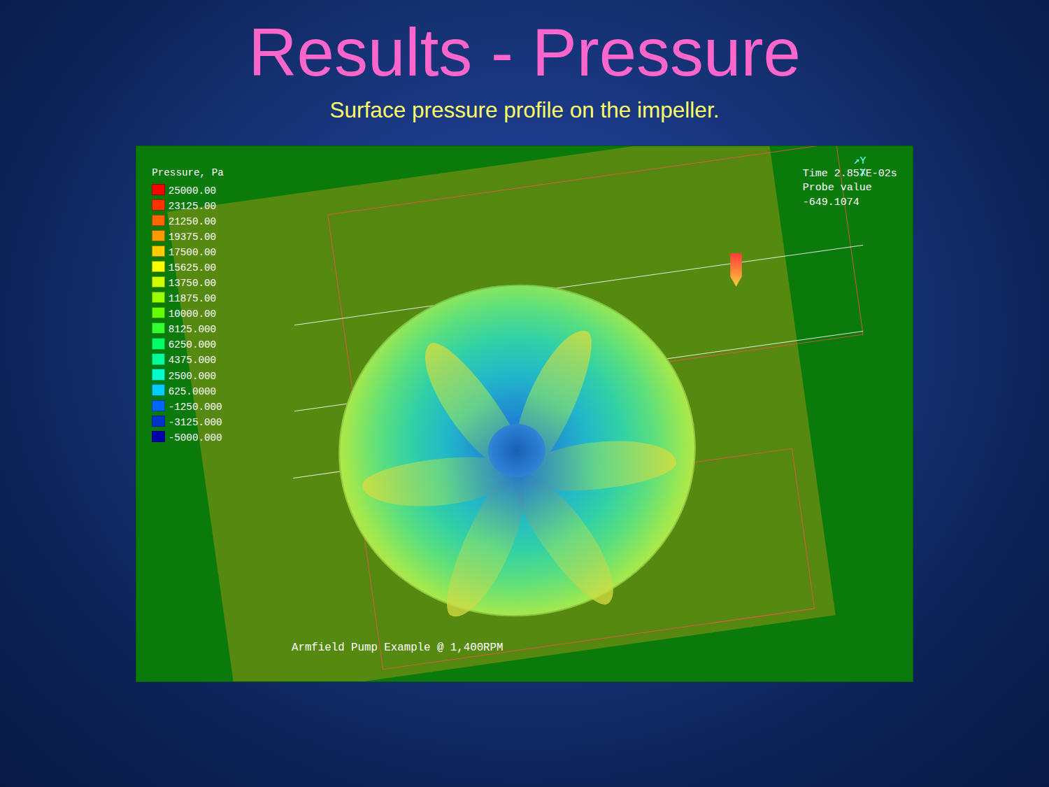FLOW
Results - Pressure
Surface pressure profile on the impeller.
Pressure, Pa
| | 25000.00 |
| | 23125.00 |
| | 21250.00 |
| | 19375.00 |
| | 17500.00 |
| | 15625.00 |
| | 13750.00 |
| | 11875.00 |
| | 10000.00 |
| | 8125.000 |
| | 6250.000 |
| | 4375.000 |
| | 2500.000 |
| | 625.0000 |
| | -1250.000 |
| | -3125.000 |
| | -5000.000 |
↗Y
X
Time 2.857E-02s
Probe value
-649.1074
Armfield Pump Example @ 1,400RPM